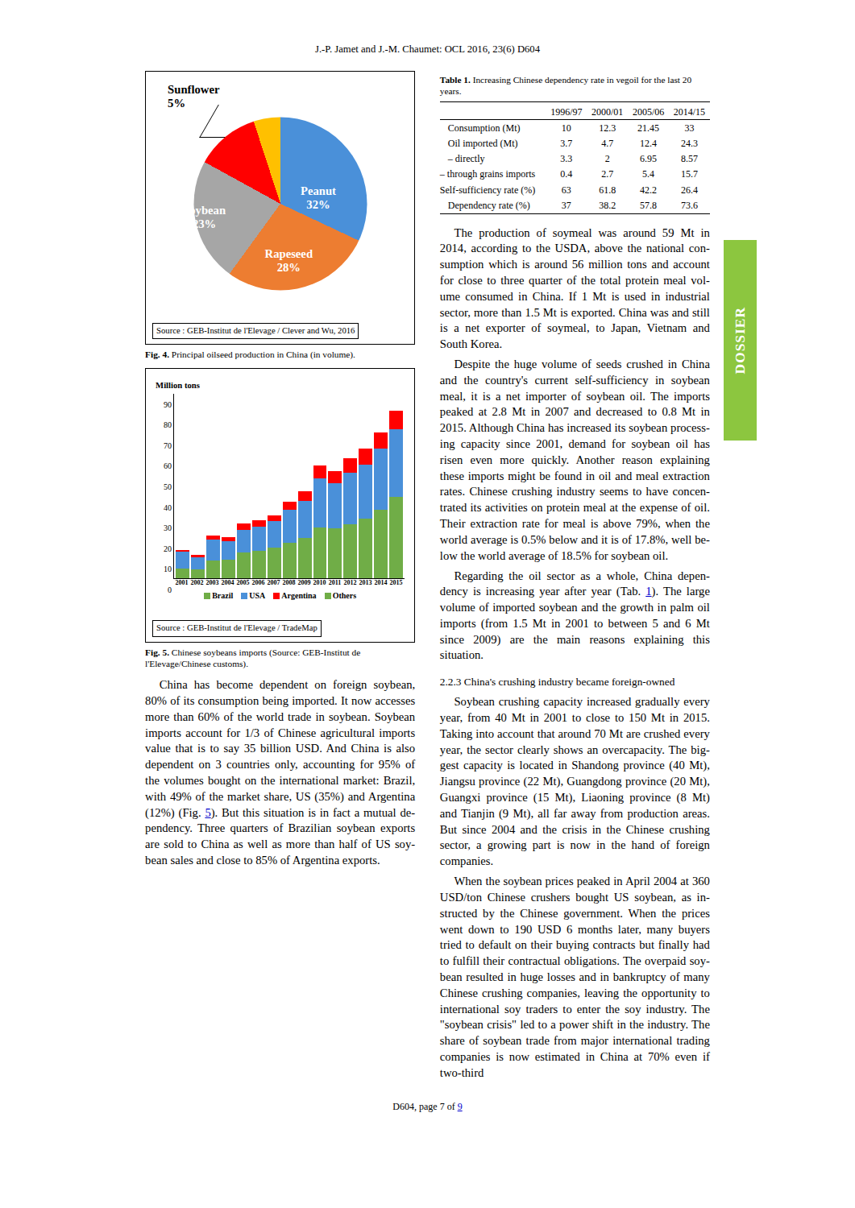J.-P. Jamet and J.-M. Chaumet: OCL 2016, 23(6) D604
DOSSIER
Sunflower
5%
Peanut
32%
Rapeseed
28%
Soybean
23%
Source : GEB-Institut de l'Elevage / Clever and Wu, 2016
Fig. 4. Principal oilseed production in China (in volume).
Million tons
90 80 70 60 50 40 30 20 10 0
200120022003200420052006200720082009201020112012201320142015
Brazil USA Argentina Others
Source : GEB-Institut de l'Elevage / TradeMap
Fig. 5. Chinese soybeans imports (Source: GEB-Institut de l'Elevage/Chinese customs).
China has become dependent on foreign soybean, 80% of its consumption being imported. It now accesses more than 60% of the world trade in soybean. Soybean imports account for 1/3 of Chinese agricultural imports value that is to say 35 billion USD. And China is also dependent on 3 countries only, accounting for 95% of the volumes bought on the international market: Brazil, with 49% of the market share, US (35%) and Argentina (12%) (Fig. 5). But this situation is in fact a mutual dependency. Three quarters of Brazilian soybean exports are sold to China as well as more than half of US soybean sales and close to 85% of Argentina exports.
Table 1. Increasing Chinese dependency rate in vegoil for the last 20 years.
| | 1996/97 | 2000/01 | 2005/06 | 2014/15 |
| --- | --- | --- | --- | --- |
| Consumption (Mt) | 10 | 12.3 | 21.45 | 33 |
| Oil imported (Mt) | 3.7 | 4.7 | 12.4 | 24.3 |
| – directly | 3.3 | 2 | 6.95 | 8.57 |
| – through grains imports | 0.4 | 2.7 | 5.4 | 15.7 |
| Self-sufficiency rate (%) | 63 | 61.8 | 42.2 | 26.4 |
| Dependency rate (%) | 37 | 38.2 | 57.8 | 73.6 |
The production of soymeal was around 59 Mt in 2014, according to the USDA, above the national consumption which is around 56 million tons and account for close to three quarter of the total protein meal volume consumed in China. If 1 Mt is used in industrial sector, more than 1.5 Mt is exported. China was and still is a net exporter of soymeal, to Japan, Vietnam and South Korea.
Despite the huge volume of seeds crushed in China and the country's current self-sufficiency in soybean meal, it is a net importer of soybean oil. The imports peaked at 2.8 Mt in 2007 and decreased to 0.8 Mt in 2015. Although China has increased its soybean processing capacity since 2001, demand for soybean oil has risen even more quickly. Another reason explaining these imports might be found in oil and meal extraction rates. Chinese crushing industry seems to have concentrated its activities on protein meal at the expense of oil. Their extraction rate for meal is above 79%, when the world average is 0.5% below and it is of 17.8%, well below the world average of 18.5% for soybean oil.
Regarding the oil sector as a whole, China dependency is increasing year after year (Tab. 1). The large volume of imported soybean and the growth in palm oil imports (from 1.5 Mt in 2001 to between 5 and 6 Mt since 2009) are the main reasons explaining this situation.
2.2.3 China's crushing industry became foreign-owned
Soybean crushing capacity increased gradually every year, from 40 Mt in 2001 to close to 150 Mt in 2015. Taking into account that around 70 Mt are crushed every year, the sector clearly shows an overcapacity. The biggest capacity is located in Shandong province (40 Mt), Jiangsu province (22 Mt), Guangdong province (20 Mt), Guangxi province (15 Mt), Liaoning province (8 Mt) and Tianjin (9 Mt), all far away from production areas. But since 2004 and the crisis in the Chinese crushing sector, a growing part is now in the hand of foreign companies.
When the soybean prices peaked in April 2004 at 360 USD/ton Chinese crushers bought US soybean, as instructed by the Chinese government. When the prices went down to 190 USD 6 months later, many buyers tried to default on their buying contracts but finally had to fulfill their contractual obligations. The overpaid soybean resulted in huge losses and in bankruptcy of many Chinese crushing companies, leaving the opportunity to international soy traders to enter the soy industry. The "soybean crisis" led to a power shift in the industry. The share of soybean trade from major international trading companies is now estimated in China at 70% even if two-third
D604, page 7 of 9